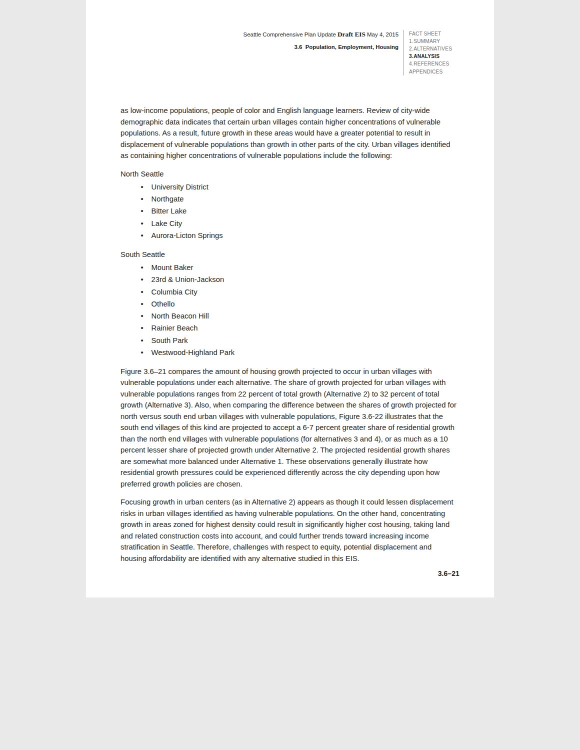Seattle Comprehensive Plan Update Draft EIS May 4, 2015
3.6 Population, Employment, Housing
FACT SHEET
1. SUMMARY
2. ALTERNATIVES
3. ANALYSIS
4. REFERENCES
APPENDICES
as low-income populations, people of color and English language learners. Review of city-wide demographic data indicates that certain urban villages contain higher concentrations of vulnerable populations. As a result, future growth in these areas would have a greater potential to result in displacement of vulnerable populations than growth in other parts of the city. Urban villages identified as containing higher concentrations of vulnerable populations include the following:
North Seattle
University District
Northgate
Bitter Lake
Lake City
Aurora-Licton Springs
South Seattle
Mount Baker
23rd & Union-Jackson
Columbia City
Othello
North Beacon Hill
Rainier Beach
South Park
Westwood-Highland Park
Figure 3.6–21 compares the amount of housing growth projected to occur in urban villages with vulnerable populations under each alternative. The share of growth projected for urban villages with vulnerable populations ranges from 22 percent of total growth (Alternative 2) to 32 percent of total growth (Alternative 3). Also, when comparing the difference between the shares of growth projected for north versus south end urban villages with vulnerable populations, Figure 3.6-22 illustrates that the south end villages of this kind are projected to accept a 6-7 percent greater share of residential growth than the north end villages with vulnerable populations (for alternatives 3 and 4), or as much as a 10 percent lesser share of projected growth under Alternative 2. The projected residential growth shares are somewhat more balanced under Alternative 1. These observations generally illustrate how residential growth pressures could be experienced differently across the city depending upon how preferred growth policies are chosen.
Focusing growth in urban centers (as in Alternative 2) appears as though it could lessen displacement risks in urban villages identified as having vulnerable populations. On the other hand, concentrating growth in areas zoned for highest density could result in significantly higher cost housing, taking land and related construction costs into account, and could further trends toward increasing income stratification in Seattle. Therefore, challenges with respect to equity, potential displacement and housing affordability are identified with any alternative studied in this EIS.
3.6–21